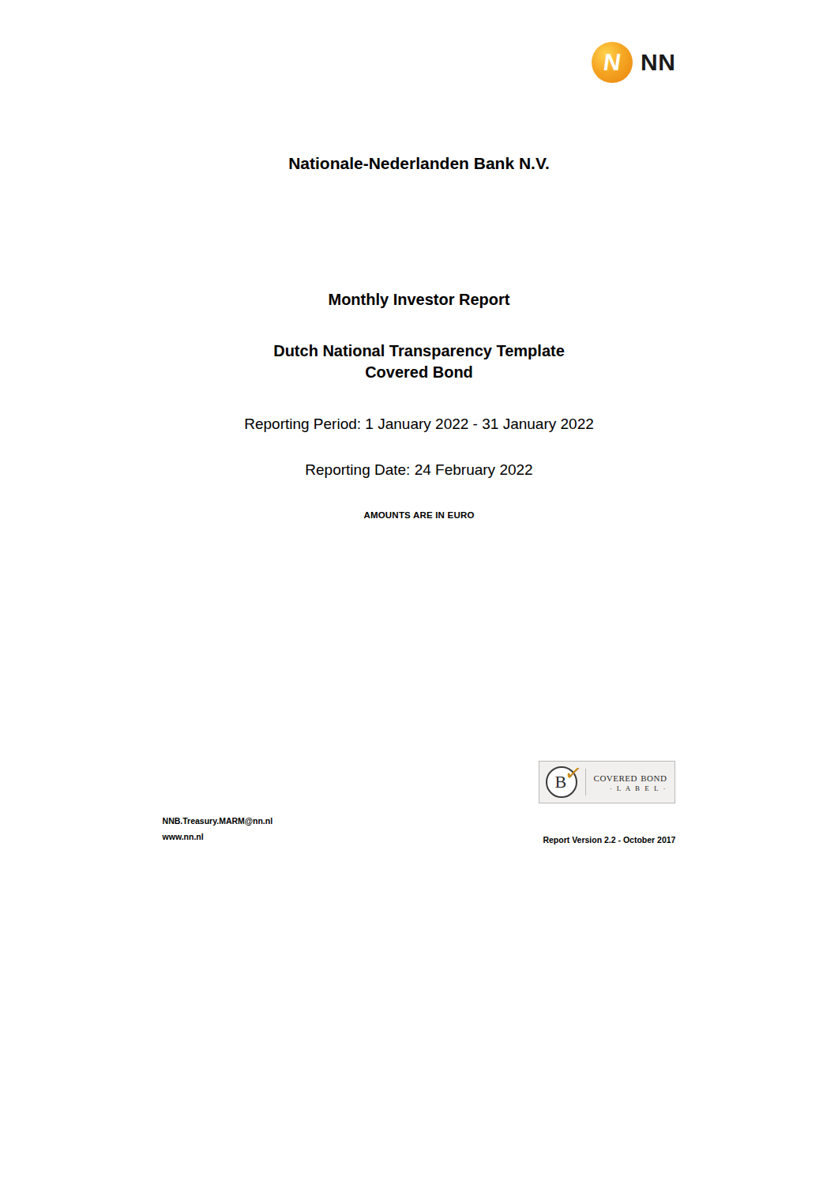NN
Nationale-Nederlanden Bank N.V.
Monthly Investor Report
Dutch National Transparency Template
Covered Bond
Reporting Period: 1 January 2022 - 31 January 2022
Reporting Date: 24 February 2022
AMOUNTS ARE IN EURO
NNB.Treasury.MARM@nn.nl
www.nn.nl
B ✓
Covered Bond
· L A B E L ·
Report Version 2.2 - October 2017